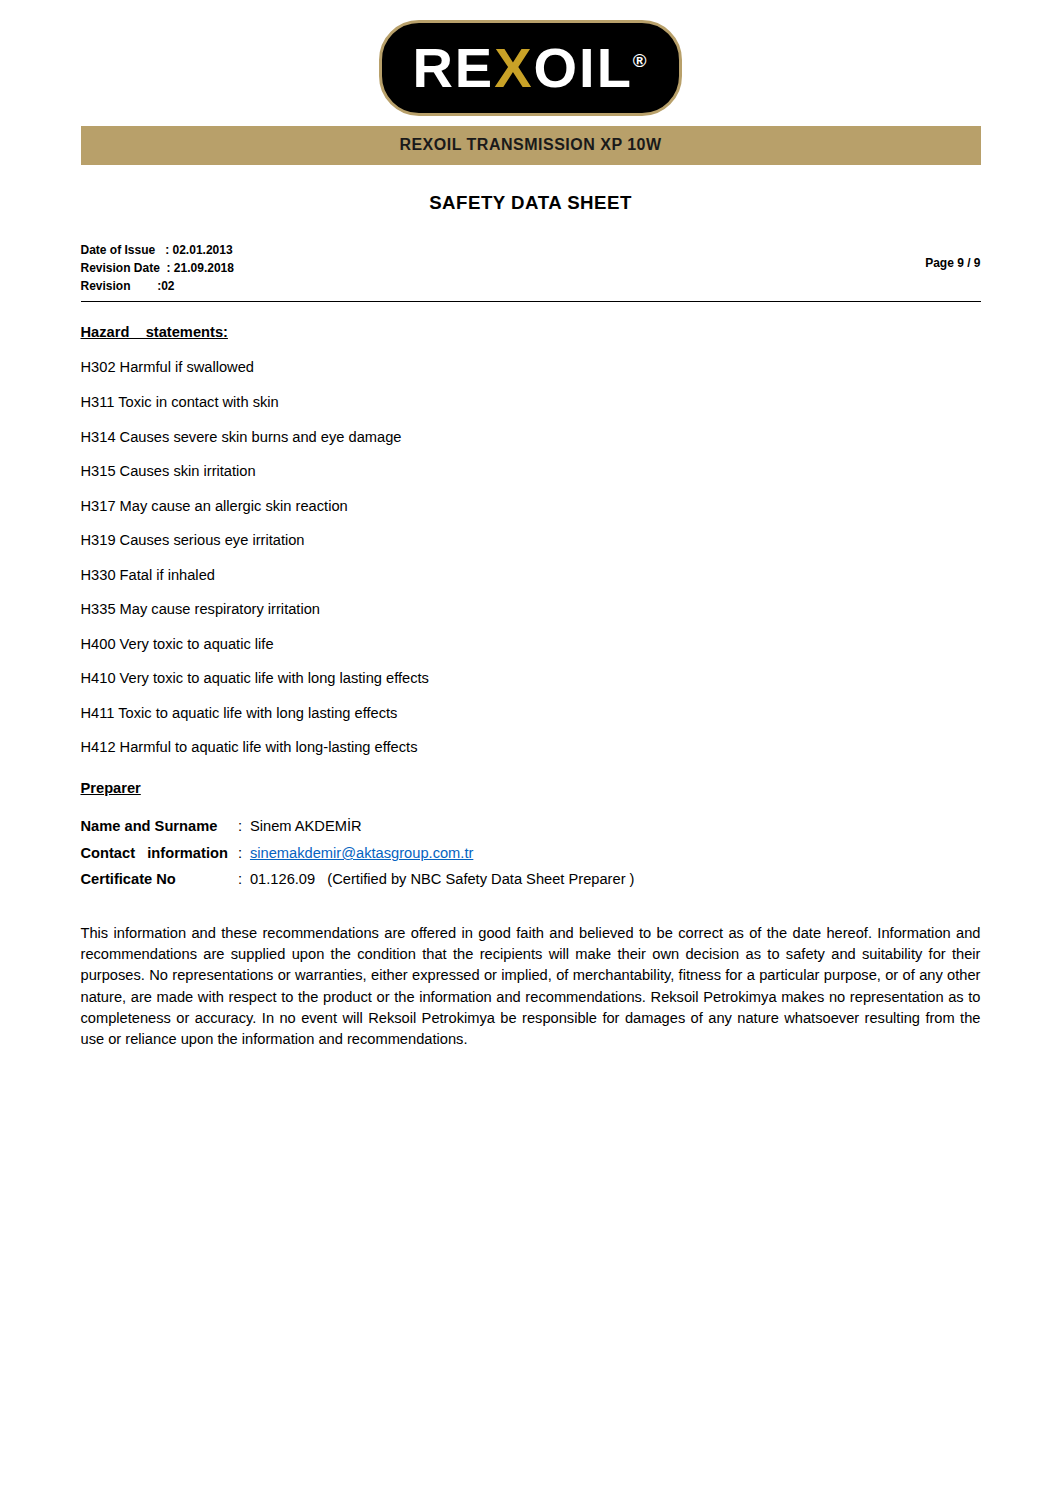REXOIL®
REXOIL TRANSMISSION XP 10W
SAFETY DATA SHEET
Date of Issue : 02.01.2013
Revision Date : 21.09.2018
Revision :02
Page 9 / 9
Hazard statements:
H302 Harmful if swallowed
H311 Toxic in contact with skin
H314 Causes severe skin burns and eye damage
H315 Causes skin irritation
H317 May cause an allergic skin reaction
H319 Causes serious eye irritation
H330 Fatal if inhaled
H335 May cause respiratory irritation
H400 Very toxic to aquatic life
H410 Very toxic to aquatic life with long lasting effects
H411 Toxic to aquatic life with long lasting effects
H412 Harmful to aquatic life with long-lasting effects
Preparer
| Name and Surname | : | Sinem AKDEMİR |
| Contact information | : | sinemakdemir@aktasgroup.com.tr |
| Certificate No | : | 01.126.09 (Certified by NBC Safety Data Sheet Preparer ) |
This information and these recommendations are offered in good faith and believed to be correct as of the date hereof. Information and recommendations are supplied upon the condition that the recipients will make their own decision as to safety and suitability for their purposes. No representations or warranties, either expressed or implied, of merchantability, fitness for a particular purpose, or of any other nature, are made with respect to the product or the information and recommendations. Reksoil Petrokimya makes no representation as to completeness or accuracy. In no event will Reksoil Petrokimya be responsible for damages of any nature whatsoever resulting from the use or reliance upon the information and recommendations.